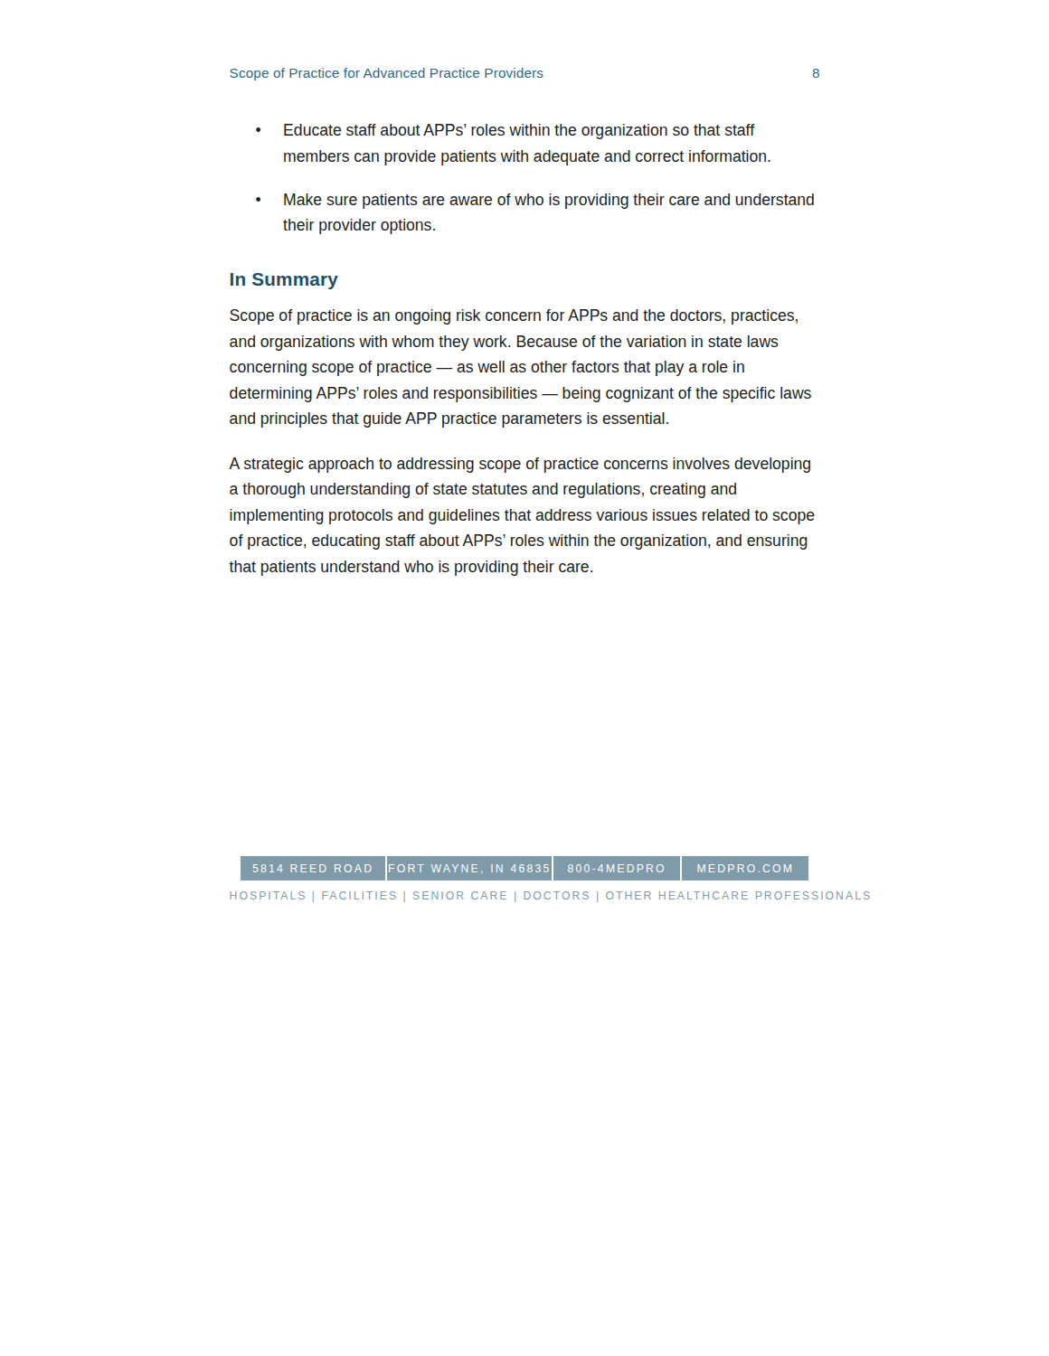Scope of Practice for Advanced Practice Providers 8
Educate staff about APPs’ roles within the organization so that staff members can provide patients with adequate and correct information.
Make sure patients are aware of who is providing their care and understand their provider options.
In Summary
Scope of practice is an ongoing risk concern for APPs and the doctors, practices, and organizations with whom they work. Because of the variation in state laws concerning scope of practice — as well as other factors that play a role in determining APPs’ roles and responsibilities — being cognizant of the specific laws and principles that guide APP practice parameters is essential.
A strategic approach to addressing scope of practice concerns involves developing a thorough understanding of state statutes and regulations, creating and implementing protocols and guidelines that address various issues related to scope of practice, educating staff about APPs’ roles within the organization, and ensuring that patients understand who is providing their care.
5814 REED ROAD
FORT WAYNE, IN 46835
800-4MEDPRO
MEDPRO.COM
HOSPITALS | FACILITIES | SENIOR CARE | DOCTORS | OTHER HEALTHCARE PROFESSIONALS